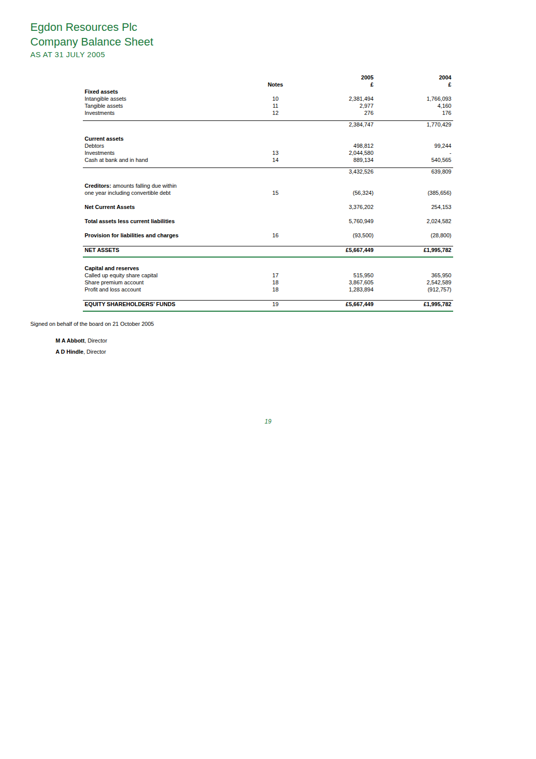Egdon Resources PlcCompany Balance Sheet
AS AT 31 JULY 2005
| | | 2005 | 2004 |
| | Notes | £ | £ |
| Fixed assets | | | |
| Intangible assets | 10 | 2,381,494 | 1,766,093 |
| Tangible assets | 11 | 2,977 | 4,160 |
| Investments | 12 | 276 | 176 |
| | | 2,384,747 | 1,770,429 |
| Current assets | | | |
| Debtors | | 498,812 | 99,244 |
| Investments | 13 | 2,044,580 | - |
| Cash at bank and in hand | 14 | 889,134 | 540,565 |
| | | 3,432,526 | 639,809 |
| Creditors: amounts falling due within | | | |
| one year including convertible debt | 15 | (56,324) | (385,656) |
| Net Current Assets | | 3,376,202 | 254,153 |
| Total assets less current liabilities | | 5,760,949 | 2,024,582 |
| Provision for liabilities and charges | 16 | (93,500) | (28,800) |
| NET ASSETS | | £5,667,449 | £1,995,782 |
| Capital and reserves | | | |
| Called up equity share capital | 17 | 515,950 | 365,950 |
| Share premium account | 18 | 3,867,605 | 2,542,589 |
| Profit and loss account | 18 | 1,283,894 | (912,757) |
| EQUITY SHAREHOLDERS’ FUNDS | 19 | £5,667,449 | £1,995,782 |
Signed on behalf of the board on 21 October 2005
M A Abbott, Director
A D Hindle, Director
19